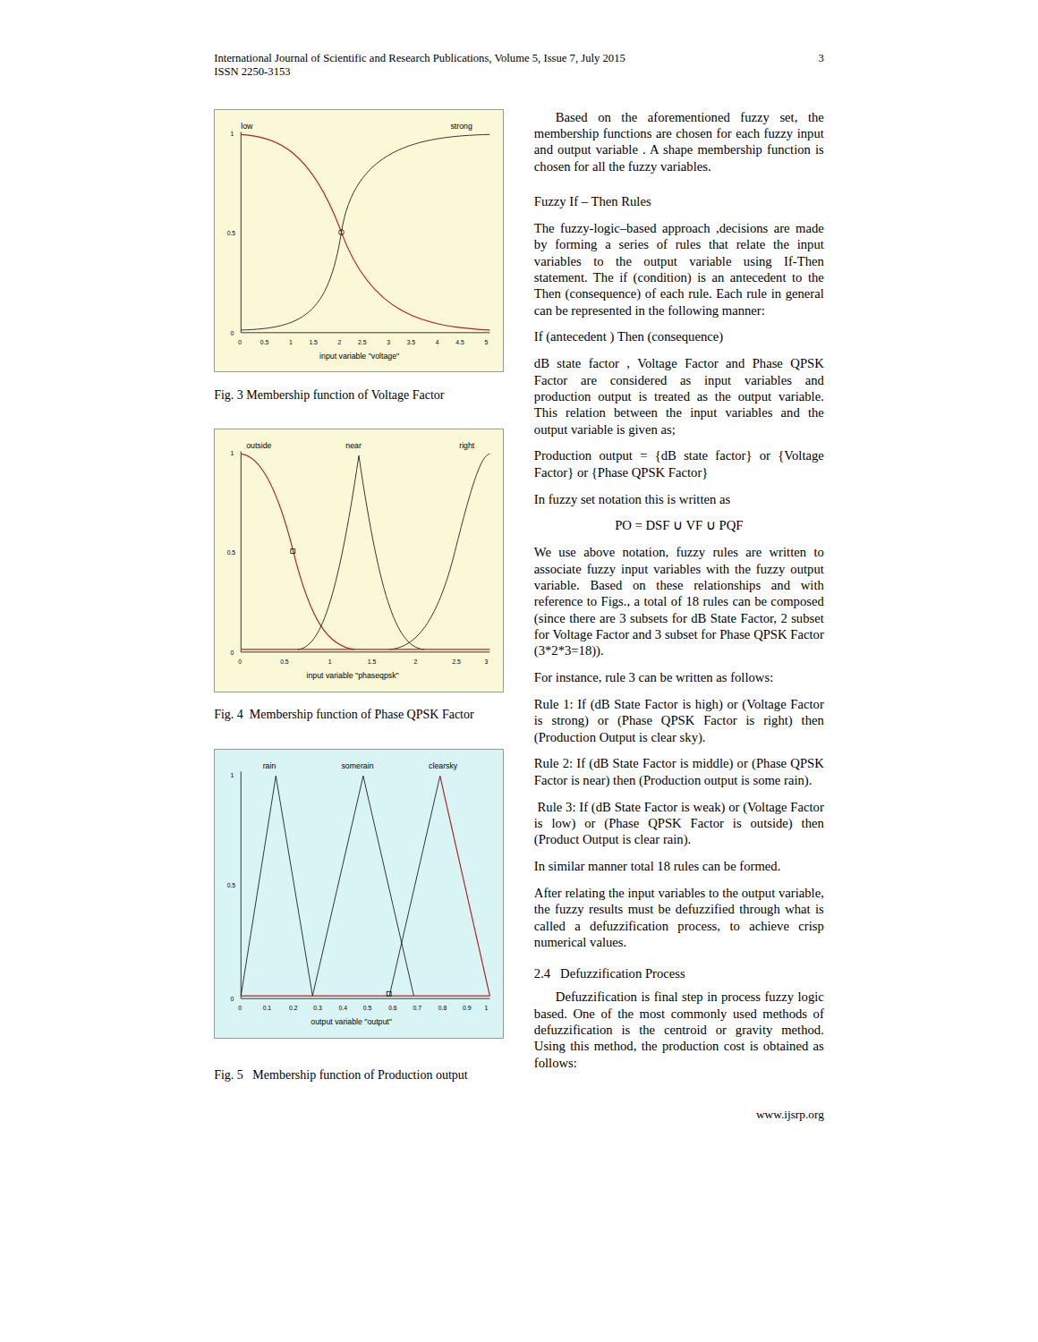International Journal of Scientific and Research Publications, Volume 5, Issue 7, July 2015
ISSN 2250-3153 3
low strong 1 0.5 0 0 0.5 1 1.5 2 2.5 3 3.5 4 4.5 5 input variable "voltage"
Fig. 3 Membership function of Voltage Factor
outside near right 1 0.5 0 0 0.5 1 1.5 2 2.5 3 input variable "phaseqpsk"
Fig. 4 Membership function of Phase QPSK Factor
rain somerain clearsky 1 0.5 0 0 0.1 0.2 0.3 0.4 0.5 0.6 0.7 0.8 0.9 1 output variable "output"
Fig. 5 Membership function of Production output
Based on the aforementioned fuzzy set, the membership functions are chosen for each fuzzy input and output variable . A shape membership function is chosen for all the fuzzy variables.
Fuzzy If – Then Rules
The fuzzy-logic–based approach ,decisions are made by forming a series of rules that relate the input variables to the output variable using If-Then statement. The if (condition) is an antecedent to the Then (consequence) of each rule. Each rule in general can be represented in the following manner:
If (antecedent ) Then (consequence)
dB state factor , Voltage Factor and Phase QPSK Factor are considered as input variables and production output is treated as the output variable. This relation between the input variables and the output variable is given as;
Production output = {dB state factor} or {Voltage Factor} or {Phase QPSK Factor}
In fuzzy set notation this is written as
PO = DSF ∪ VF ∪ PQF
We use above notation, fuzzy rules are written to associate fuzzy input variables with the fuzzy output variable. Based on these relationships and with reference to Figs., a total of 18 rules can be composed (since there are 3 subsets for dB State Factor, 2 subset for Voltage Factor and 3 subset for Phase QPSK Factor (3*2*3=18)).
For instance, rule 3 can be written as follows:
Rule 1: If (dB State Factor is high) or (Voltage Factor is strong) or (Phase QPSK Factor is right) then (Production Output is clear sky).
Rule 2: If (dB State Factor is middle) or (Phase QPSK Factor is near) then (Production output is some rain).
Rule 3: If (dB State Factor is weak) or (Voltage Factor is low) or (Phase QPSK Factor is outside) then (Product Output is clear rain).
In similar manner total 18 rules can be formed.
After relating the input variables to the output variable, the fuzzy results must be defuzzified through what is called a defuzzification process, to achieve crisp numerical values.
2.4 Defuzzification Process
Defuzzification is final step in process fuzzy logic based. One of the most commonly used methods of defuzzification is the centroid or gravity method. Using this method, the production cost is obtained as follows:
www.ijsrp.org